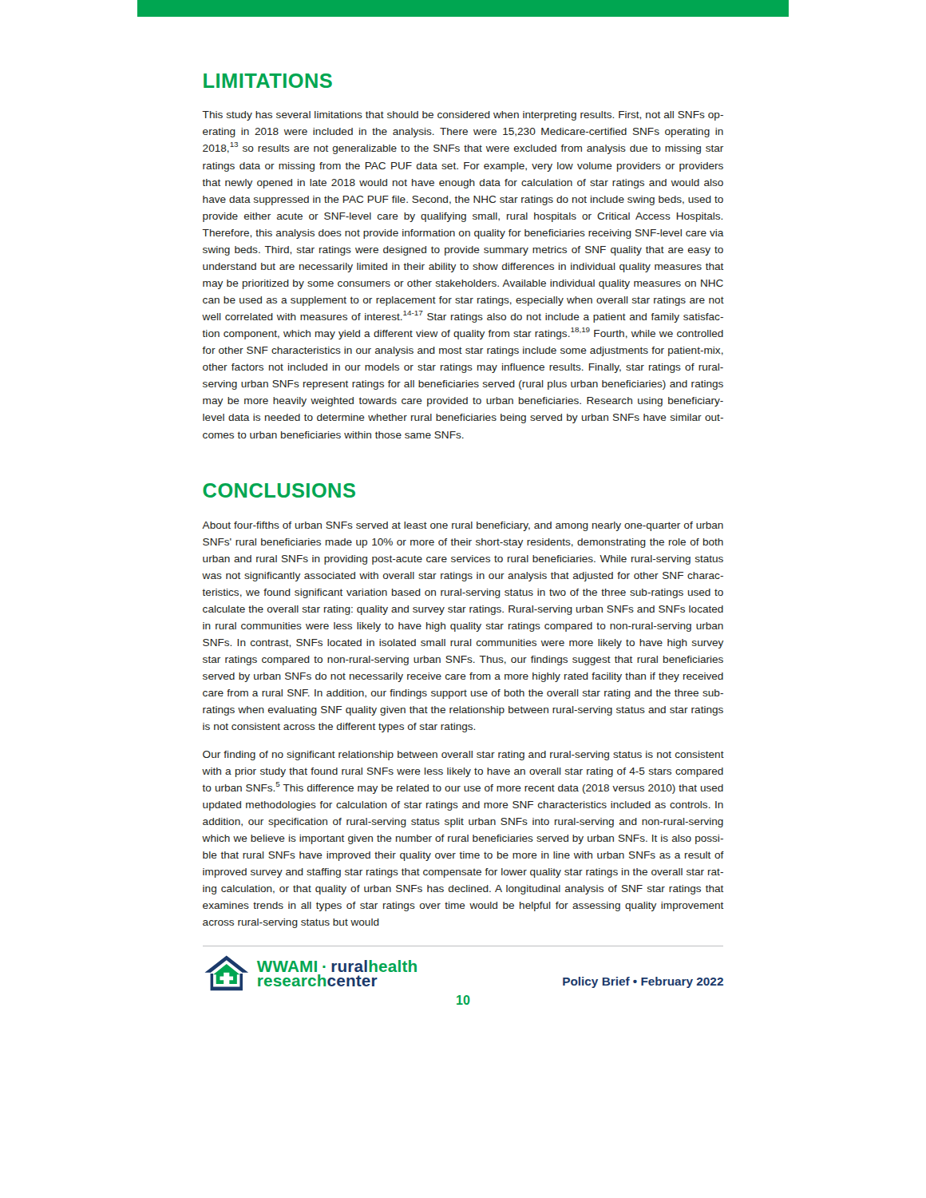LIMITATIONS
This study has several limitations that should be considered when interpreting results. First, not all SNFs operating in 2018 were included in the analysis. There were 15,230 Medicare-certified SNFs operating in 2018,13 so results are not generalizable to the SNFs that were excluded from analysis due to missing star ratings data or missing from the PAC PUF data set. For example, very low volume providers or providers that newly opened in late 2018 would not have enough data for calculation of star ratings and would also have data suppressed in the PAC PUF file. Second, the NHC star ratings do not include swing beds, used to provide either acute or SNF-level care by qualifying small, rural hospitals or Critical Access Hospitals. Therefore, this analysis does not provide information on quality for beneficiaries receiving SNF-level care via swing beds. Third, star ratings were designed to provide summary metrics of SNF quality that are easy to understand but are necessarily limited in their ability to show differences in individual quality measures that may be prioritized by some consumers or other stakeholders. Available individual quality measures on NHC can be used as a supplement to or replacement for star ratings, especially when overall star ratings are not well correlated with measures of interest.14-17 Star ratings also do not include a patient and family satisfaction component, which may yield a different view of quality from star ratings.18,19 Fourth, while we controlled for other SNF characteristics in our analysis and most star ratings include some adjustments for patient-mix, other factors not included in our models or star ratings may influence results. Finally, star ratings of rural-serving urban SNFs represent ratings for all beneficiaries served (rural plus urban beneficiaries) and ratings may be more heavily weighted towards care provided to urban beneficiaries. Research using beneficiary-level data is needed to determine whether rural beneficiaries being served by urban SNFs have similar outcomes to urban beneficiaries within those same SNFs.
CONCLUSIONS
About four-fifths of urban SNFs served at least one rural beneficiary, and among nearly one-quarter of urban SNFs' rural beneficiaries made up 10% or more of their short-stay residents, demonstrating the role of both urban and rural SNFs in providing post-acute care services to rural beneficiaries. While rural-serving status was not significantly associated with overall star ratings in our analysis that adjusted for other SNF characteristics, we found significant variation based on rural-serving status in two of the three sub-ratings used to calculate the overall star rating: quality and survey star ratings. Rural-serving urban SNFs and SNFs located in rural communities were less likely to have high quality star ratings compared to non-rural-serving urban SNFs. In contrast, SNFs located in isolated small rural communities were more likely to have high survey star ratings compared to non-rural-serving urban SNFs. Thus, our findings suggest that rural beneficiaries served by urban SNFs do not necessarily receive care from a more highly rated facility than if they received care from a rural SNF. In addition, our findings support use of both the overall star rating and the three sub-ratings when evaluating SNF quality given that the relationship between rural-serving status and star ratings is not consistent across the different types of star ratings.
Our finding of no significant relationship between overall star rating and rural-serving status is not consistent with a prior study that found rural SNFs were less likely to have an overall star rating of 4-5 stars compared to urban SNFs.5 This difference may be related to our use of more recent data (2018 versus 2010) that used updated methodologies for calculation of star ratings and more SNF characteristics included as controls. In addition, our specification of rural-serving status split urban SNFs into rural-serving and non-rural-serving which we believe is important given the number of rural beneficiaries served by urban SNFs. It is also possible that rural SNFs have improved their quality over time to be more in line with urban SNFs as a result of improved survey and staffing star ratings that compensate for lower quality star ratings in the overall star rating calculation, or that quality of urban SNFs has declined. A longitudinal analysis of SNF star ratings that examines trends in all types of star ratings over time would be helpful for assessing quality improvement across rural-serving status but would
WWAMI · rural health
researchcenter
Policy Brief • February 2022
10